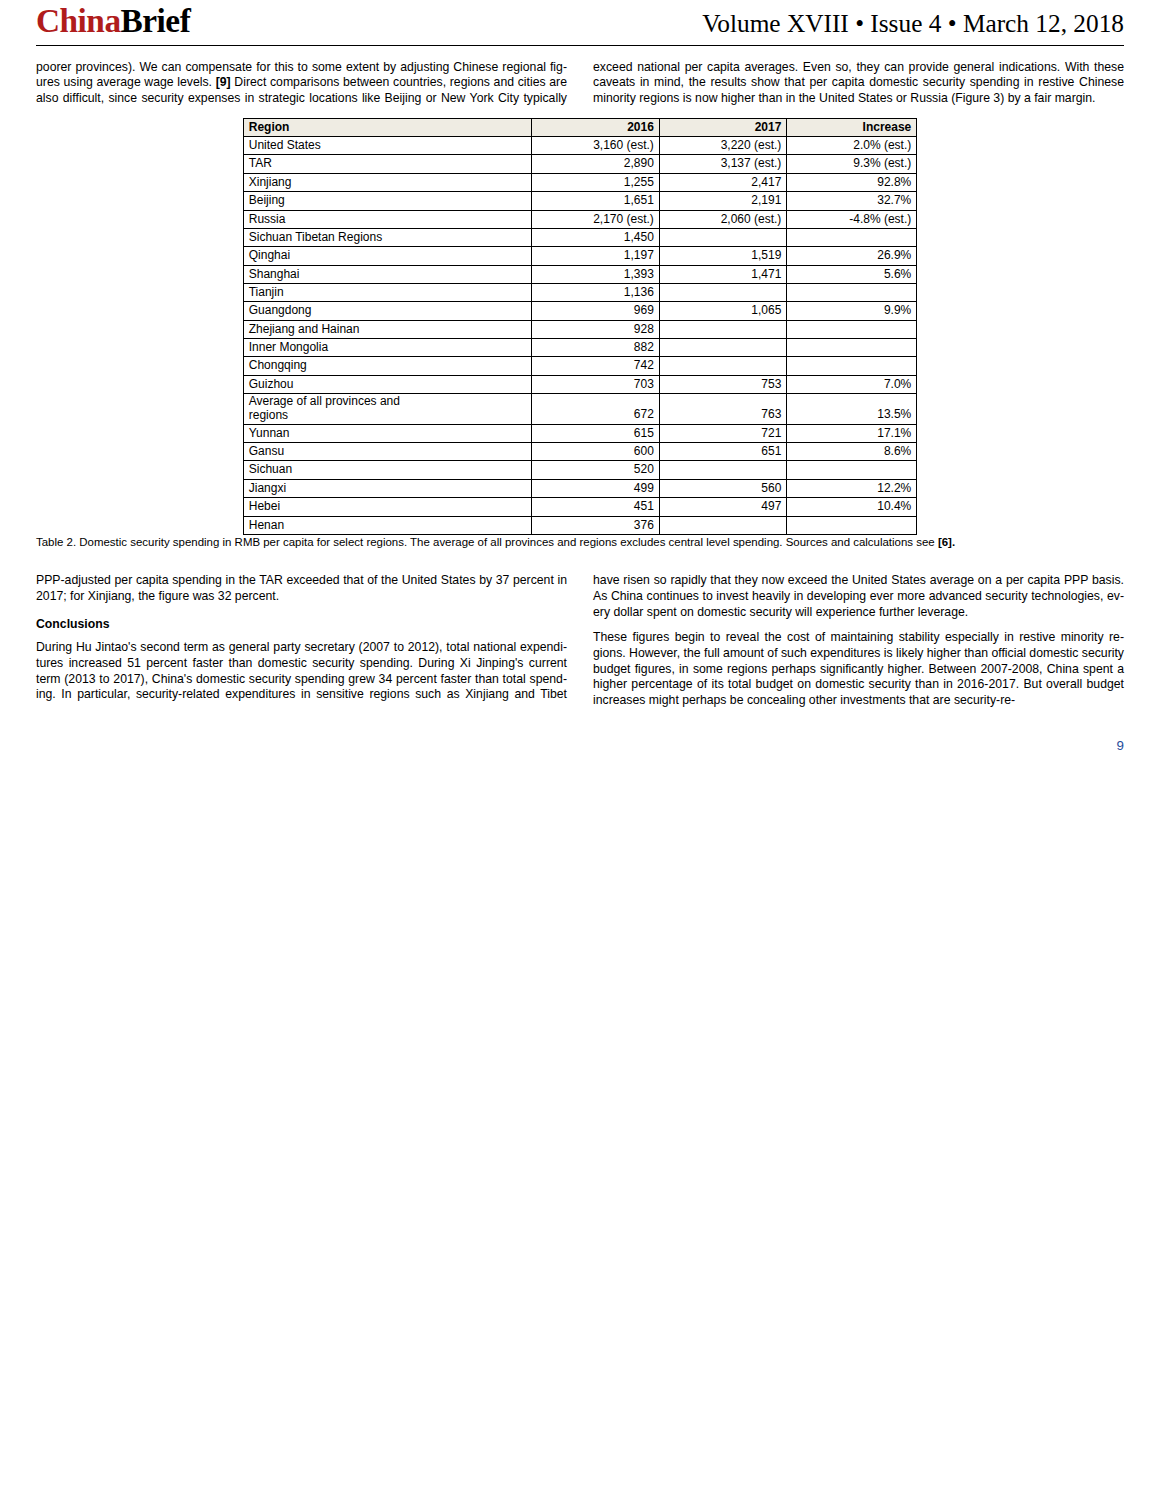China Brief
Volume XVIII • Issue 4 • March 12, 2018
poorer provinces). We can compensate for this to some extent by adjusting Chinese regional figures using average wage levels. [9] Direct comparisons between countries, regions and cities are also difficult, since security expenses in strategic locations like Beijing or New York City typically exceed national per capita averages. Even so, they can provide general indications. With these caveats in mind, the results show that per capita domestic security spending in restive Chinese minority regions is now higher than in the United States or Russia (Figure 3) by a fair margin.
| Region | 2016 | 2017 | Increase |
| --- | --- | --- | --- |
| United States | 3,160 (est.) | 3,220 (est.) | 2.0% (est.) |
| TAR | 2,890 | 3,137 (est.) | 9.3% (est.) |
| Xinjiang | 1,255 | 2,417 | 92.8% |
| Beijing | 1,651 | 2,191 | 32.7% |
| Russia | 2,170 (est.) | 2,060 (est.) | -4.8% (est.) |
| Sichuan Tibetan Regions | 1,450 | | |
| Qinghai | 1,197 | 1,519 | 26.9% |
| Shanghai | 1,393 | 1,471 | 5.6% |
| Tianjin | 1,136 | | |
| Guangdong | 969 | 1,065 | 9.9% |
| Zhejiang and Hainan | 928 | | |
| Inner Mongolia | 882 | | |
| Chongqing | 742 | | |
| Guizhou | 703 | 753 | 7.0% |
| Average of all provinces and regions | 672 | 763 | 13.5% |
| Yunnan | 615 | 721 | 17.1% |
| Gansu | 600 | 651 | 8.6% |
| Sichuan | 520 | | |
| Jiangxi | 499 | 560 | 12.2% |
| Hebei | 451 | 497 | 10.4% |
| Henan | 376 | | |
Table 2. Domestic security spending in RMB per capita for select regions. The average of all provinces and regions excludes central level spending. Sources and calculations see [6].
PPP-adjusted per capita spending in the TAR exceeded that of the United States by 37 percent in 2017; for Xinjiang, the figure was 32 percent.
Conclusions
During Hu Jintao's second term as general party secretary (2007 to 2012), total national expenditures increased 51 percent faster than domestic security spending. During Xi Jinping's current term (2013 to 2017), China's domestic security spending grew 34 percent faster than total spending. In particular, security-related expenditures in sensitive regions such as Xinjiang and Tibet have risen so rapidly that they now exceed the United States average on a per capita PPP basis. As China continues to invest heavily in developing ever more advanced security technologies, every dollar spent on domestic security will experience further leverage.
These figures begin to reveal the cost of maintaining stability especially in restive minority regions. However, the full amount of such expenditures is likely higher than official domestic security budget figures, in some regions perhaps significantly higher. Between 2007-2008, China spent a higher percentage of its total budget on domestic security than in 2016-2017. But overall budget increases might perhaps be concealing other investments that are security-re-
9